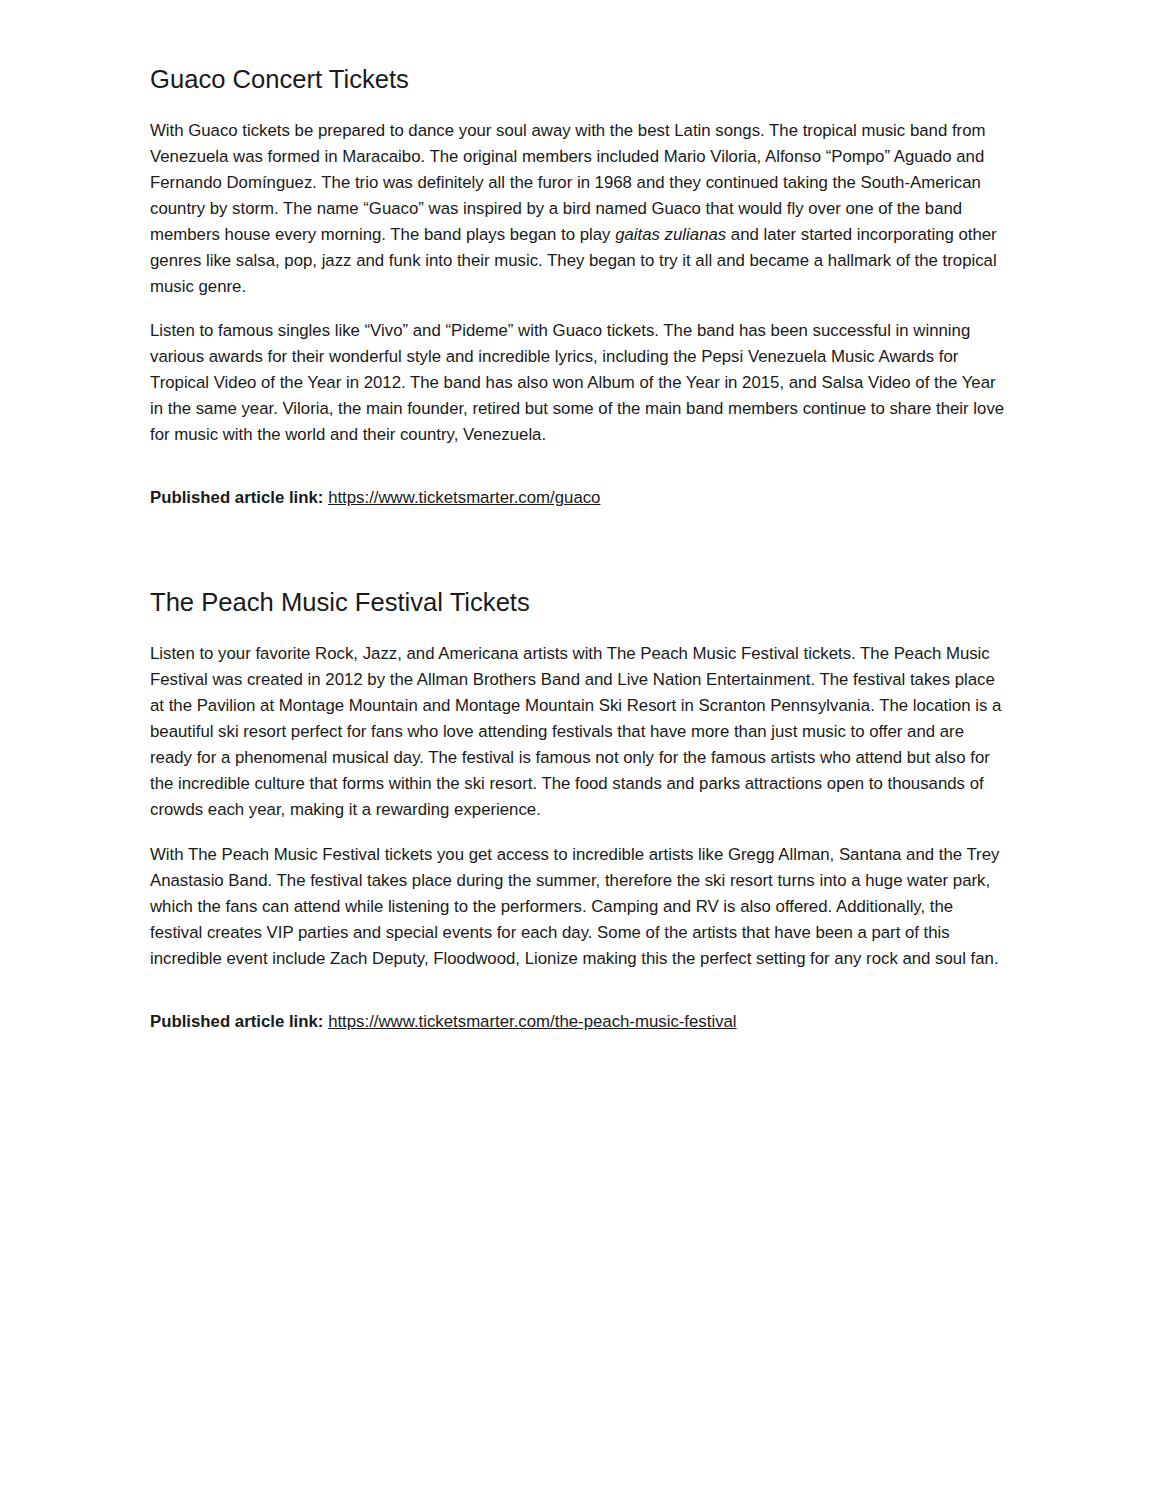Guaco Concert Tickets
With Guaco tickets be prepared to dance your soul away with the best Latin songs. The tropical music band from Venezuela was formed in Maracaibo. The original members included Mario Viloria, Alfonso “Pompo” Aguado and Fernando Domínguez. The trio was definitely all the furor in 1968 and they continued taking the South-American country by storm. The name “Guaco” was inspired by a bird named Guaco that would fly over one of the band members house every morning. The band plays began to play gaitas zulianas and later started incorporating other genres like salsa, pop, jazz and funk into their music. They began to try it all and became a hallmark of the tropical music genre.
Listen to famous singles like “Vivo” and “Pideme” with Guaco tickets. The band has been successful in winning various awards for their wonderful style and incredible lyrics, including the Pepsi Venezuela Music Awards for Tropical Video of the Year in 2012. The band has also won Album of the Year in 2015, and Salsa Video of the Year in the same year. Viloria, the main founder, retired but some of the main band members continue to share their love for music with the world and their country, Venezuela.
Published article link: https://www.ticketsmarter.com/guaco
The Peach Music Festival Tickets
Listen to your favorite Rock, Jazz, and Americana artists with The Peach Music Festival tickets. The Peach Music Festival was created in 2012 by the Allman Brothers Band and Live Nation Entertainment. The festival takes place at the Pavilion at Montage Mountain and Montage Mountain Ski Resort in Scranton Pennsylvania. The location is a beautiful ski resort perfect for fans who love attending festivals that have more than just music to offer and are ready for a phenomenal musical day. The festival is famous not only for the famous artists who attend but also for the incredible culture that forms within the ski resort. The food stands and parks attractions open to thousands of crowds each year, making it a rewarding experience.
With The Peach Music Festival tickets you get access to incredible artists like Gregg Allman, Santana and the Trey Anastasio Band. The festival takes place during the summer, therefore the ski resort turns into a huge water park, which the fans can attend while listening to the performers. Camping and RV is also offered. Additionally, the festival creates VIP parties and special events for each day. Some of the artists that have been a part of this incredible event include Zach Deputy, Floodwood, Lionize making this the perfect setting for any rock and soul fan.
Published article link: https://www.ticketsmarter.com/the-peach-music-festival